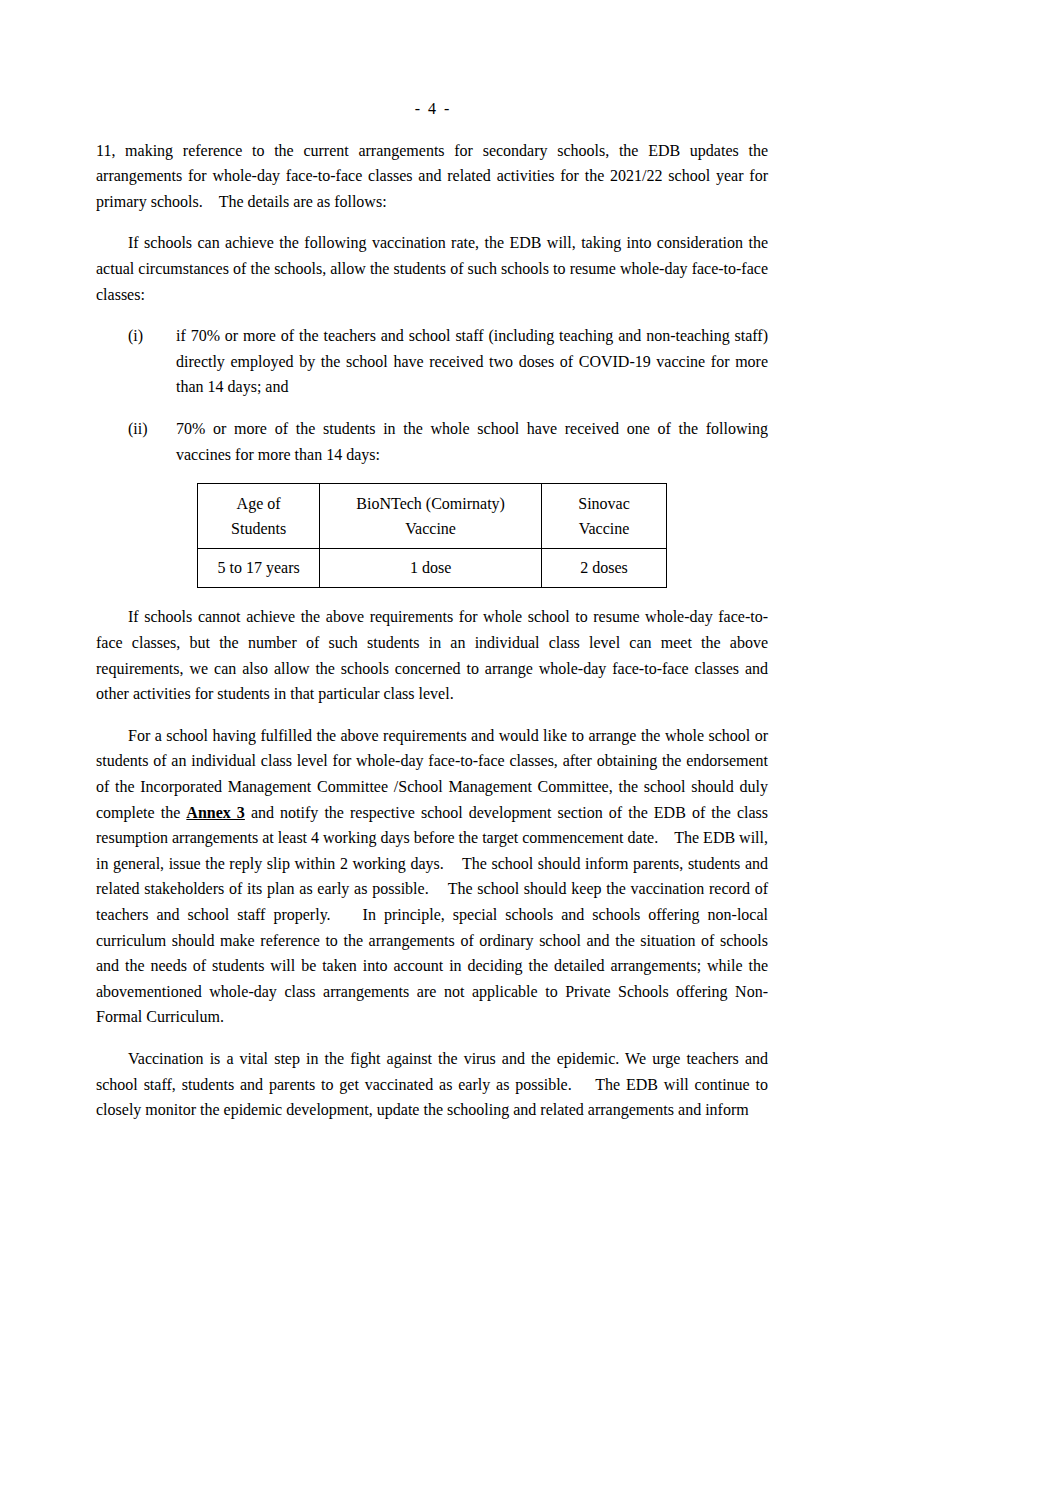- 4 -
11, making reference to the current arrangements for secondary schools, the EDB updates the arrangements for whole-day face-to-face classes and related activities for the 2021/22 school year for primary schools. The details are as follows:
If schools can achieve the following vaccination rate, the EDB will, taking into consideration the actual circumstances of the schools, allow the students of such schools to resume whole-day face-to-face classes:
(i) if 70% or more of the teachers and school staff (including teaching and non-teaching staff) directly employed by the school have received two doses of COVID-19 vaccine for more than 14 days; and
(ii) 70% or more of the students in the whole school have received one of the following vaccines for more than 14 days:
| Age of Students | BioNTech (Comirnaty) Vaccine | Sinovac Vaccine |
| --- | --- | --- |
| 5 to 17 years | 1 dose | 2 doses |
If schools cannot achieve the above requirements for whole school to resume whole-day face-to-face classes, but the number of such students in an individual class level can meet the above requirements, we can also allow the schools concerned to arrange whole-day face-to-face classes and other activities for students in that particular class level.
For a school having fulfilled the above requirements and would like to arrange the whole school or students of an individual class level for whole-day face-to-face classes, after obtaining the endorsement of the Incorporated Management Committee /School Management Committee, the school should duly complete the Annex 3 and notify the respective school development section of the EDB of the class resumption arrangements at least 4 working days before the target commencement date. The EDB will, in general, issue the reply slip within 2 working days. The school should inform parents, students and related stakeholders of its plan as early as possible. The school should keep the vaccination record of teachers and school staff properly. In principle, special schools and schools offering non-local curriculum should make reference to the arrangements of ordinary school and the situation of schools and the needs of students will be taken into account in deciding the detailed arrangements; while the abovementioned whole-day class arrangements are not applicable to Private Schools offering Non-Formal Curriculum.
Vaccination is a vital step in the fight against the virus and the epidemic. We urge teachers and school staff, students and parents to get vaccinated as early as possible. The EDB will continue to closely monitor the epidemic development, update the schooling and related arrangements and inform